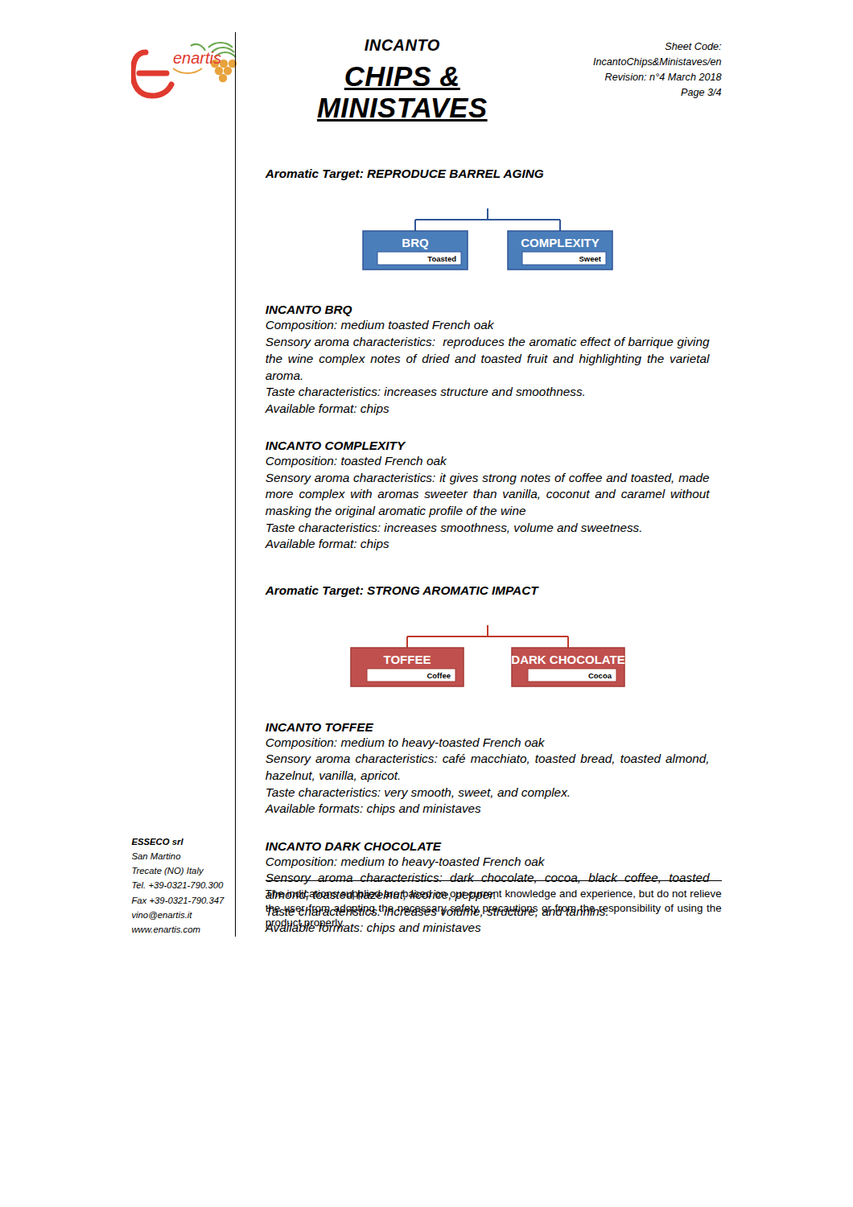enartis
INCANTO
CHIPS & MINISTAVES
Sheet Code: IncantoChips&Ministaves/en
Revision: n°4 March 2018
Page 3/4
Aromatic Target: REPRODUCE BARREL AGING
BRQ Toasted COMPLEXITY Sweet
INCANTO BRQ
Composition: medium toasted French oak
Sensory aroma characteristics: reproduces the aromatic effect of barrique giving the wine complex notes of dried and toasted fruit and highlighting the varietal aroma.
Taste characteristics: increases structure and smoothness.
Available format: chips
INCANTO COMPLEXITY
Composition: toasted French oak
Sensory aroma characteristics: it gives strong notes of coffee and toasted, made more complex with aromas sweeter than vanilla, coconut and caramel without masking the original aromatic profile of the wine
Taste characteristics: increases smoothness, volume and sweetness.
Available format: chips
Aromatic Target: STRONG AROMATIC IMPACT
TOFFEE Coffee DARK CHOCOLATE Cocoa
INCANTO TOFFEE
Composition: medium to heavy-toasted French oak
Sensory aroma characteristics: café macchiato, toasted bread, toasted almond, hazelnut, vanilla, apricot.
Taste characteristics: very smooth, sweet, and complex.
Available formats: chips and ministaves
INCANTO DARK CHOCOLATE
Composition: medium to heavy-toasted French oak
Sensory aroma characteristics: dark chocolate, cocoa, black coffee, toasted almond, toasted hazelnut, licorice, pepper.
Taste characteristics: increases volume, structure, and tannins.
Available formats: chips and ministaves
ESSECO srl
San Martino
Trecate (NO) Italy
Tel. +39-0321-790.300
Fax +39-0321-790.347
vino@enartis.it
www.enartis.com
The indications supplied are based on our current knowledge and experience, but do not relieve the user from adopting the necessary safety precautions or from the responsibility of using the product properly.